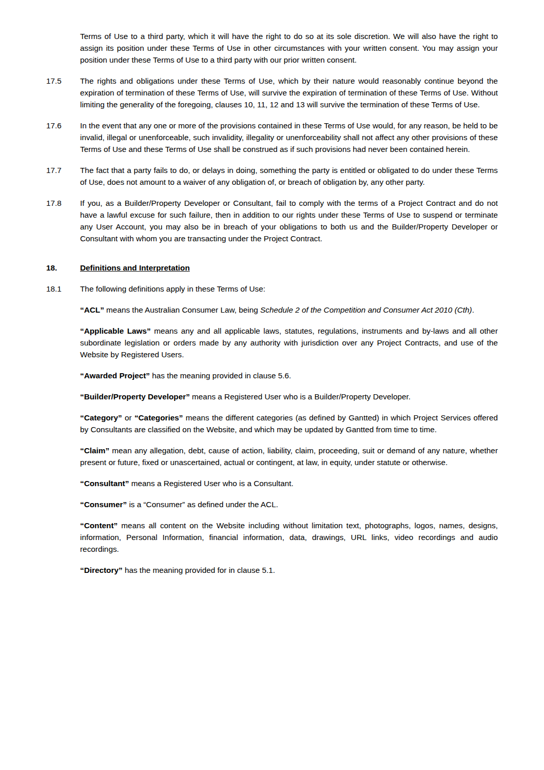Terms of Use to a third party, which it will have the right to do so at its sole discretion. We will also have the right to assign its position under these Terms of Use in other circumstances with your written consent. You may assign your position under these Terms of Use to a third party with our prior written consent.
17.5
The rights and obligations under these Terms of Use, which by their nature would reasonably continue beyond the expiration of termination of these Terms of Use, will survive the expiration of termination of these Terms of Use. Without limiting the generality of the foregoing, clauses 10, 11, 12 and 13 will survive the termination of these Terms of Use.
17.6
In the event that any one or more of the provisions contained in these Terms of Use would, for any reason, be held to be invalid, illegal or unenforceable, such invalidity, illegality or unenforceability shall not affect any other provisions of these Terms of Use and these Terms of Use shall be construed as if such provisions had never been contained herein.
17.7
The fact that a party fails to do, or delays in doing, something the party is entitled or obligated to do under these Terms of Use, does not amount to a waiver of any obligation of, or breach of obligation by, any other party.
17.8
If you, as a Builder/Property Developer or Consultant, fail to comply with the terms of a Project Contract and do not have a lawful excuse for such failure, then in addition to our rights under these Terms of Use to suspend or terminate any User Account, you may also be in breach of your obligations to both us and the Builder/Property Developer or Consultant with whom you are transacting under the Project Contract.
18. Definitions and Interpretation
18.1
The following definitions apply in these Terms of Use:
“ACL” means the Australian Consumer Law, being Schedule 2 of the Competition and Consumer Act 2010 (Cth).
“Applicable Laws” means any and all applicable laws, statutes, regulations, instruments and by-laws and all other subordinate legislation or orders made by any authority with jurisdiction over any Project Contracts, and use of the Website by Registered Users.
“Awarded Project” has the meaning provided in clause 5.6.
“Builder/Property Developer” means a Registered User who is a Builder/Property Developer.
“Category” or “Categories” means the different categories (as defined by Gantted) in which Project Services offered by Consultants are classified on the Website, and which may be updated by Gantted from time to time.
“Claim” mean any allegation, debt, cause of action, liability, claim, proceeding, suit or demand of any nature, whether present or future, fixed or unascertained, actual or contingent, at law, in equity, under statute or otherwise.
“Consultant” means a Registered User who is a Consultant.
“Consumer” is a “Consumer” as defined under the ACL.
“Content” means all content on the Website including without limitation text, photographs, logos, names, designs, information, Personal Information, financial information, data, drawings, URL links, video recordings and audio recordings.
“Directory” has the meaning provided for in clause 5.1.